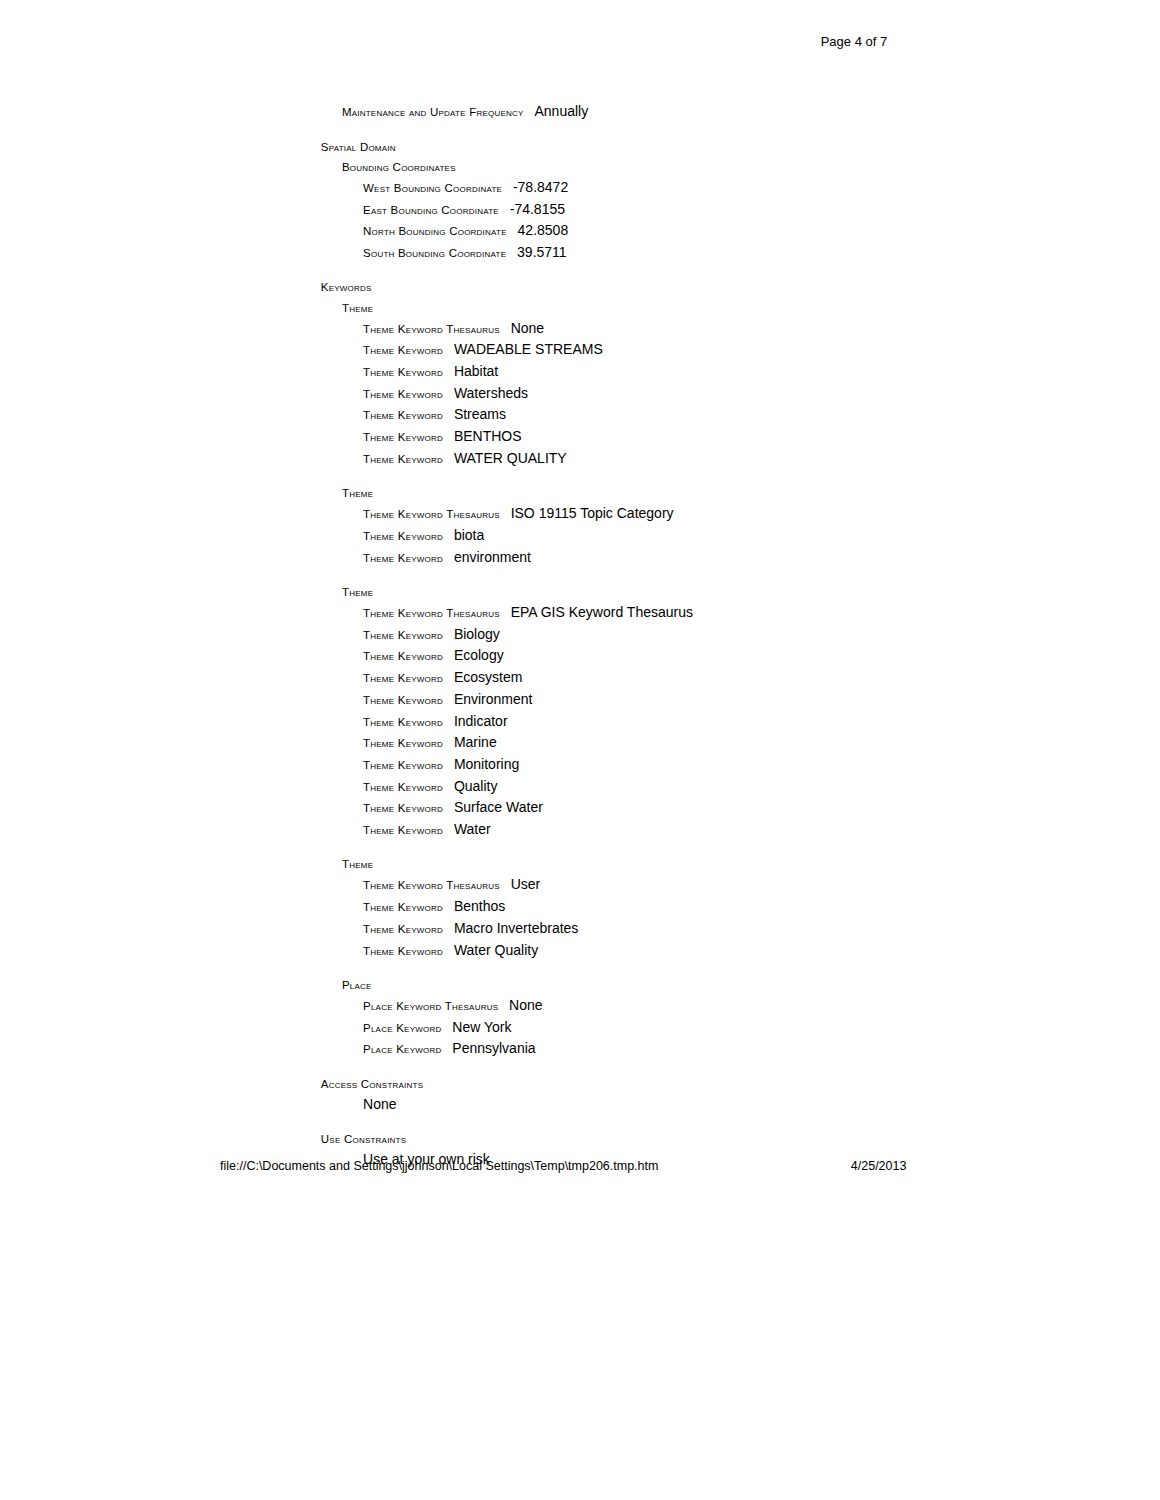Page 4 of 7
Maintenance and Update Frequency Annually
Spatial Domain
Bounding Coordinates
West Bounding Coordinate -78.8472
East Bounding Coordinate -74.8155
North Bounding Coordinate 42.8508
South Bounding Coordinate 39.5711
Keywords
Theme
Theme Keyword Thesaurus None
Theme Keyword WADEABLE STREAMS
Theme Keyword Habitat
Theme Keyword Watersheds
Theme Keyword Streams
Theme Keyword BENTHOS
Theme Keyword WATER QUALITY
Theme
Theme Keyword Thesaurus ISO 19115 Topic Category
Theme Keyword biota
Theme Keyword environment
Theme
Theme Keyword Thesaurus EPA GIS Keyword Thesaurus
Theme Keyword Biology
Theme Keyword Ecology
Theme Keyword Ecosystem
Theme Keyword Environment
Theme Keyword Indicator
Theme Keyword Marine
Theme Keyword Monitoring
Theme Keyword Quality
Theme Keyword Surface Water
Theme Keyword Water
Theme
Theme Keyword Thesaurus User
Theme Keyword Benthos
Theme Keyword Macro Invertebrates
Theme Keyword Water Quality
Place
Place Keyword Thesaurus None
Place Keyword New York
Place Keyword Pennsylvania
Access Constraints
None
Use Constraints
Use at your own risk
file://C:\Documents and Settings\jjohnson\Local Settings\Temp\tmp206.tmp.htm 4/25/2013